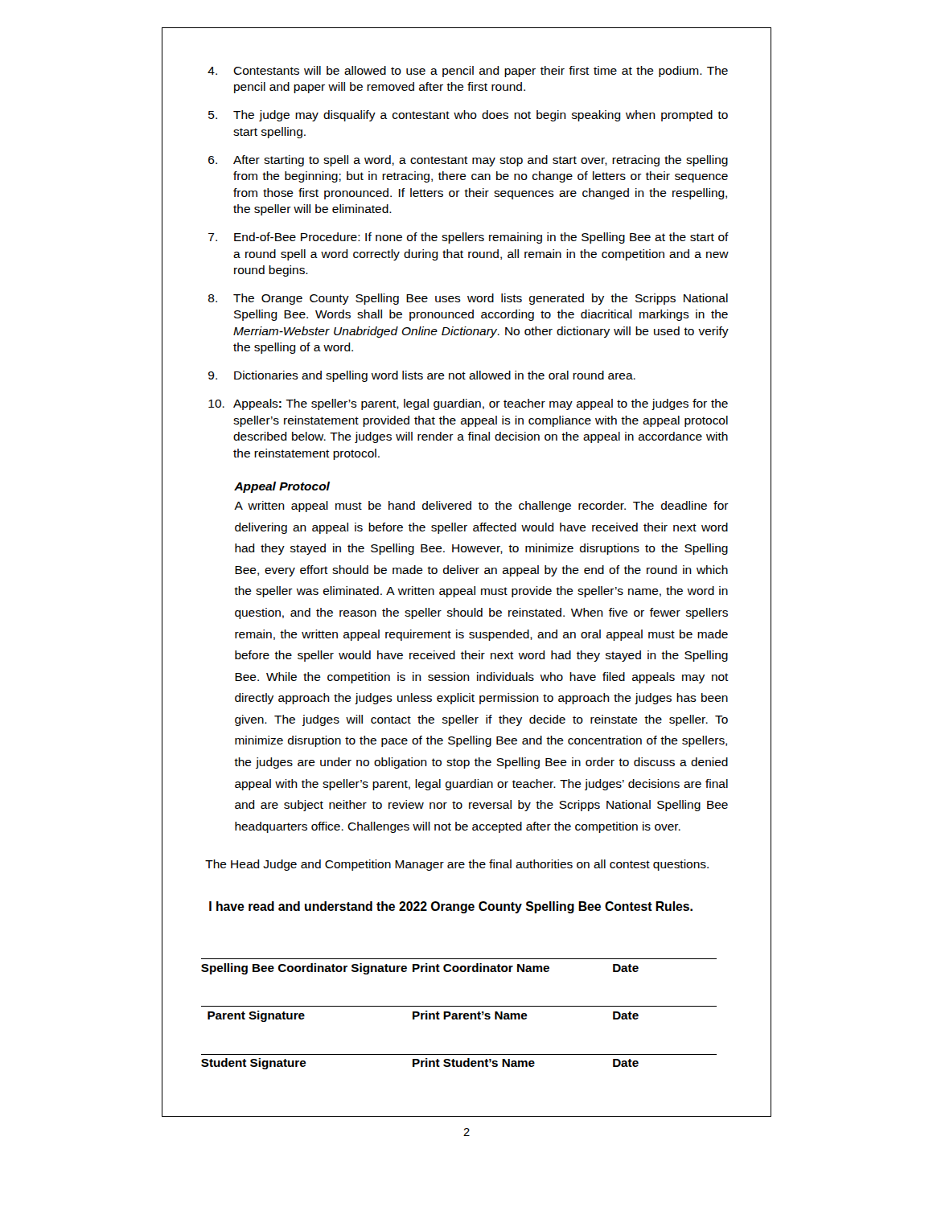4. Contestants will be allowed to use a pencil and paper their first time at the podium. The pencil and paper will be removed after the first round.
5. The judge may disqualify a contestant who does not begin speaking when prompted to start spelling.
6. After starting to spell a word, a contestant may stop and start over, retracing the spelling from the beginning; but in retracing, there can be no change of letters or their sequence from those first pronounced. If letters or their sequences are changed in the respelling, the speller will be eliminated.
7. End-of-Bee Procedure: If none of the spellers remaining in the Spelling Bee at the start of a round spell a word correctly during that round, all remain in the competition and a new round begins.
8. The Orange County Spelling Bee uses word lists generated by the Scripps National Spelling Bee. Words shall be pronounced according to the diacritical markings in the Merriam-Webster Unabridged Online Dictionary. No other dictionary will be used to verify the spelling of a word.
9. Dictionaries and spelling word lists are not allowed in the oral round area.
10. Appeals: The speller’s parent, legal guardian, or teacher may appeal to the judges for the speller’s reinstatement provided that the appeal is in compliance with the appeal protocol described below. The judges will render a final decision on the appeal in accordance with the reinstatement protocol.
Appeal Protocol
A written appeal must be hand delivered to the challenge recorder. The deadline for delivering an appeal is before the speller affected would have received their next word had they stayed in the Spelling Bee. However, to minimize disruptions to the Spelling Bee, every effort should be made to deliver an appeal by the end of the round in which the speller was eliminated. A written appeal must provide the speller’s name, the word in question, and the reason the speller should be reinstated. When five or fewer spellers remain, the written appeal requirement is suspended, and an oral appeal must be made before the speller would have received their next word had they stayed in the Spelling Bee. While the competition is in session individuals who have filed appeals may not directly approach the judges unless explicit permission to approach the judges has been given. The judges will contact the speller if they decide to reinstate the speller. To minimize disruption to the pace of the Spelling Bee and the concentration of the spellers, the judges are under no obligation to stop the Spelling Bee in order to discuss a denied appeal with the speller’s parent, legal guardian or teacher. The judges’ decisions are final and are subject neither to review nor to reversal by the Scripps National Spelling Bee headquarters office. Challenges will not be accepted after the competition is over.
The Head Judge and Competition Manager are the final authorities on all contest questions.
I have read and understand the 2022 Orange County Spelling Bee Contest Rules.
| Spelling Bee Coordinator Signature | Print Coordinator Name | Date |
| Parent Signature | Print Parent’s Name | Date |
| Student Signature | Print Student’s Name | Date |
2